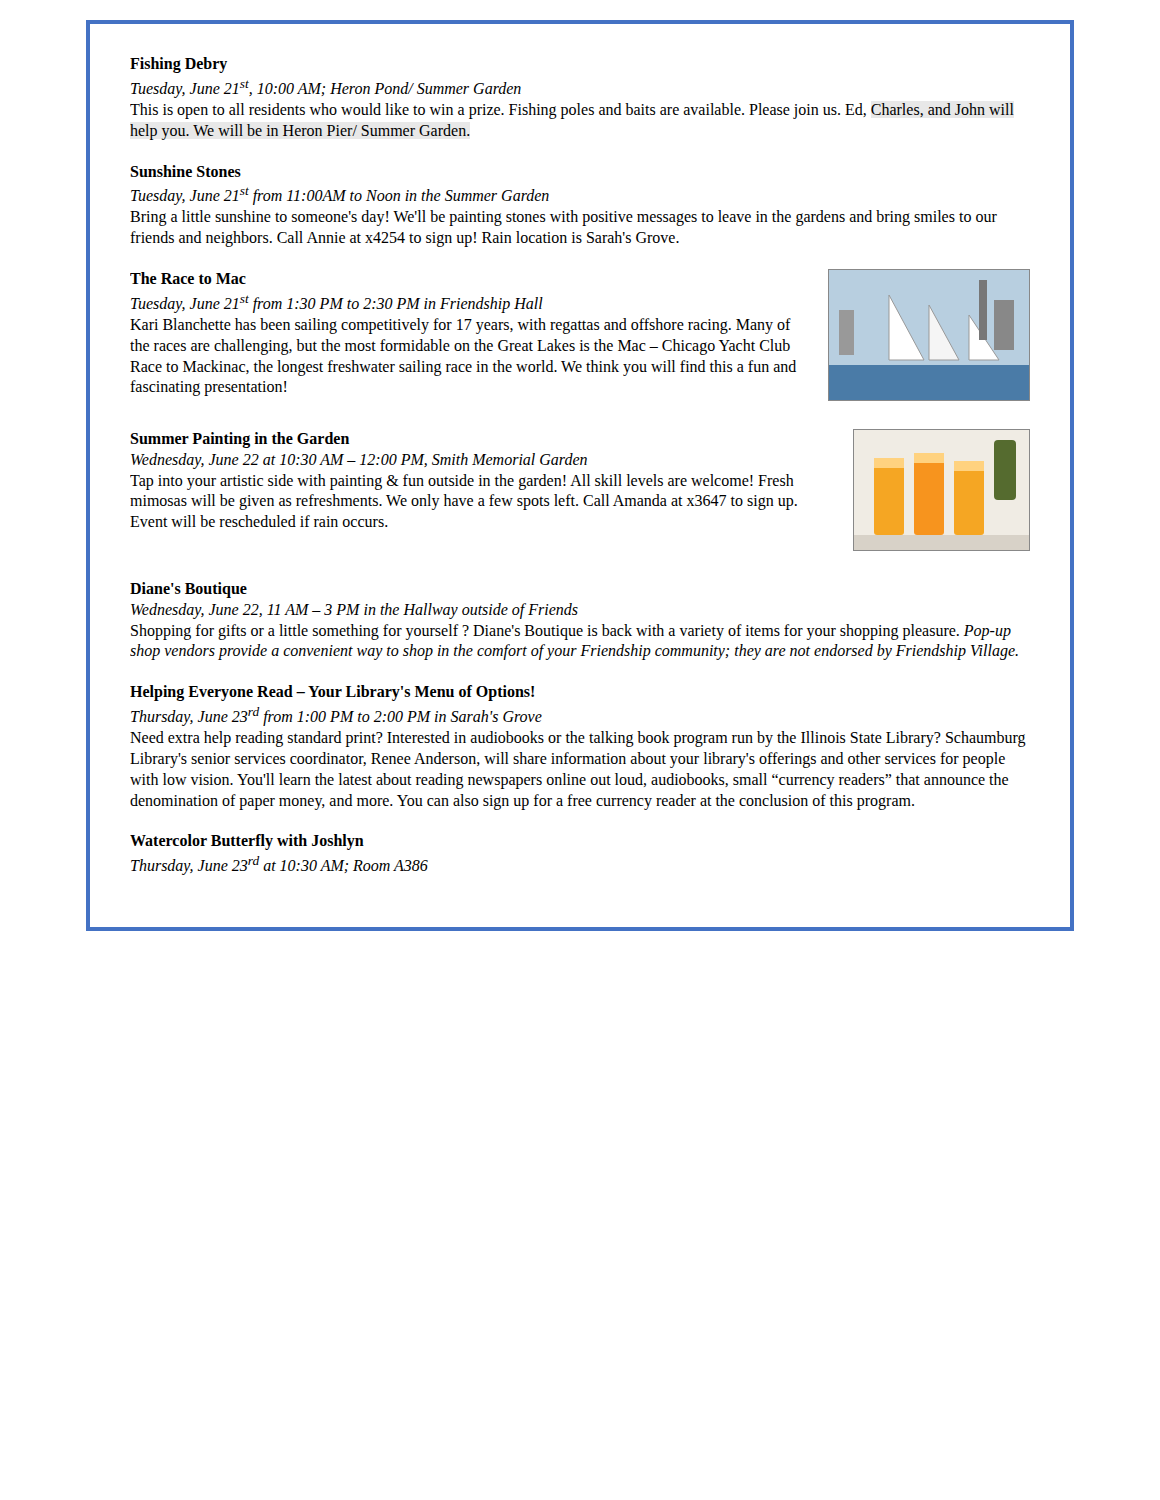Fishing Debry
Tuesday, June 21st, 10:00 AM; Heron Pond/ Summer Garden
This is open to all residents who would like to win a prize. Fishing poles and baits are available. Please join us. Ed, Charles, and John will help you. We will be in Heron Pier/ Summer Garden.
Sunshine Stones
Tuesday, June 21st from 11:00AM to Noon in the Summer Garden
Bring a little sunshine to someone's day! We'll be painting stones with positive messages to leave in the gardens and bring smiles to our friends and neighbors. Call Annie at x4254 to sign up! Rain location is Sarah's Grove.
The Race to Mac
Tuesday, June 21st from 1:30 PM to 2:30 PM in Friendship Hall
Kari Blanchette has been sailing competitively for 17 years, with regattas and offshore racing. Many of the races are challenging, but the most formidable on the Great Lakes is the Mac – Chicago Yacht Club Race to Mackinac, the longest freshwater sailing race in the world. We think you will find this a fun and fascinating presentation!
Summer Painting in the Garden
Wednesday, June 22 at 10:30 AM – 12:00 PM, Smith Memorial Garden
Tap into your artistic side with painting & fun outside in the garden! All skill levels are welcome! Fresh mimosas will be given as refreshments. We only have a few spots left. Call Amanda at x3647 to sign up. Event will be rescheduled if rain occurs.
Diane's Boutique
Wednesday, June 22, 11 AM – 3 PM in the Hallway outside of Friends
Shopping for gifts or a little something for yourself ? Diane's Boutique is back with a variety of items for your shopping pleasure. Pop-up shop vendors provide a convenient way to shop in the comfort of your Friendship community; they are not endorsed by Friendship Village.
Helping Everyone Read – Your Library's Menu of Options!
Thursday, June 23rd from 1:00 PM to 2:00 PM in Sarah's Grove
Need extra help reading standard print? Interested in audiobooks or the talking book program run by the Illinois State Library? Schaumburg Library's senior services coordinator, Renee Anderson, will share information about your library's offerings and other services for people with low vision. You'll learn the latest about reading newspapers online out loud, audiobooks, small “currency readers” that announce the denomination of paper money, and more. You can also sign up for a free currency reader at the conclusion of this program.
Watercolor Butterfly with Joshlyn
Thursday, June 23rd at 10:30 AM; Room A386